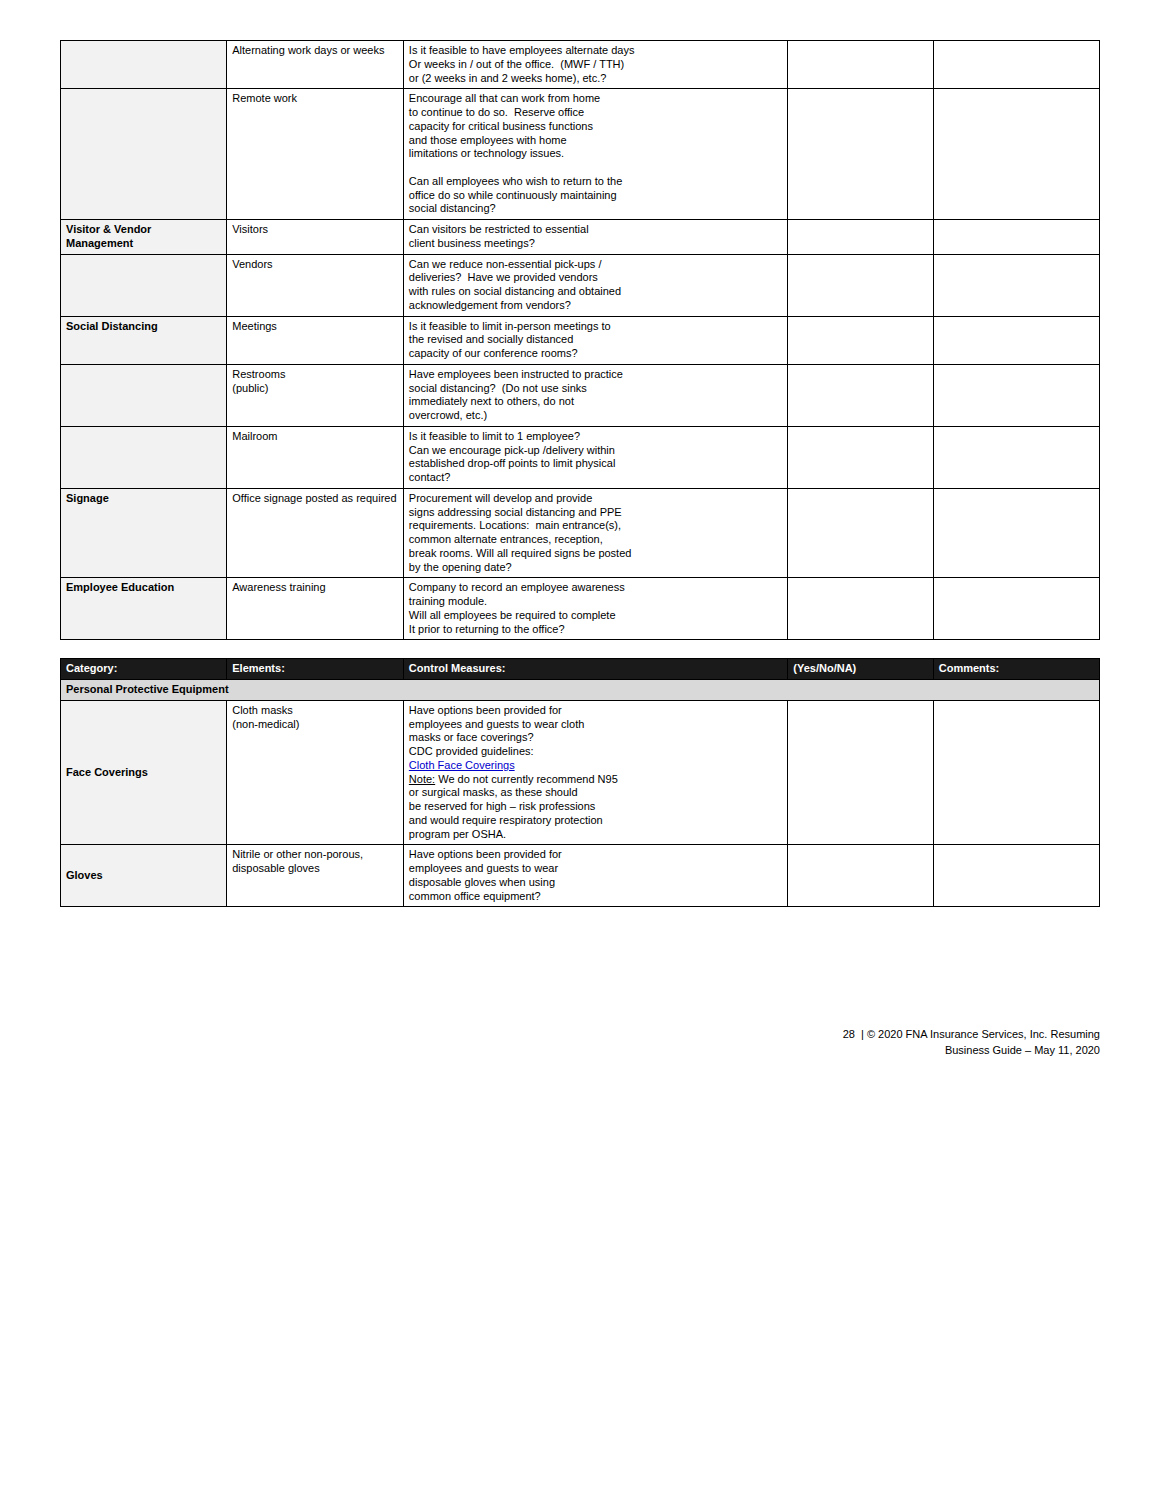| | Alternating work days or weeks | Is it feasible to have employees alternate days Or weeks in / out of the office. (MWF / TTH) or (2 weeks in and 2 weeks home), etc.? | | |
| | Remote work | Encourage all that can work from home to continue to do so. Reserve office capacity for critical business functions and those employees with home limitations or technology issues. Can all employees who wish to return to the office do so while continuously maintaining social distancing? | | |
| Visitor & Vendor Management | Visitors | Can visitors be restricted to essential client business meetings? | | |
| | Vendors | Can we reduce non-essential pick-ups / deliveries? Have we provided vendors with rules on social distancing and obtained acknowledgement from vendors? | | |
| Social Distancing | Meetings | Is it feasible to limit in-person meetings to the revised and socially distanced capacity of our conference rooms? | | |
| | Restrooms (public) | Have employees been instructed to practice social distancing? (Do not use sinks immediately next to others, do not overcrowd, etc.) | | |
| | Mailroom | Is it feasible to limit to 1 employee? Can we encourage pick-up /delivery within established drop-off points to limit physical contact? | | |
| Signage | Office signage posted as required | Procurement will develop and provide signs addressing social distancing and PPE requirements. Locations: main entrance(s), common alternate entrances, reception, break rooms. Will all required signs be posted by the opening date? | | |
| Employee Education | Awareness training | Company to record an employee awareness training module. Will all employees be required to complete It prior to returning to the office? | | |
| Category: | Elements: | Control Measures: | (Yes/No/NA) | Comments: |
| Personal Protective Equipment |
| Face Coverings | Cloth masks (non-medical) | Have options been provided for employees and guests to wear cloth masks or face coverings? CDC provided guidelines: Cloth Face Coverings Note: We do not currently recommend N95 or surgical masks, as these should be reserved for high – risk professions and would require respiratory protection program per OSHA. | | |
| Gloves | Nitrile or other non-porous, disposable gloves | Have options been provided for employees and guests to wear disposable gloves when using common office equipment? | | |
28 | © 2020 FNA Insurance Services, Inc. Resuming
Business Guide – May 11, 2020